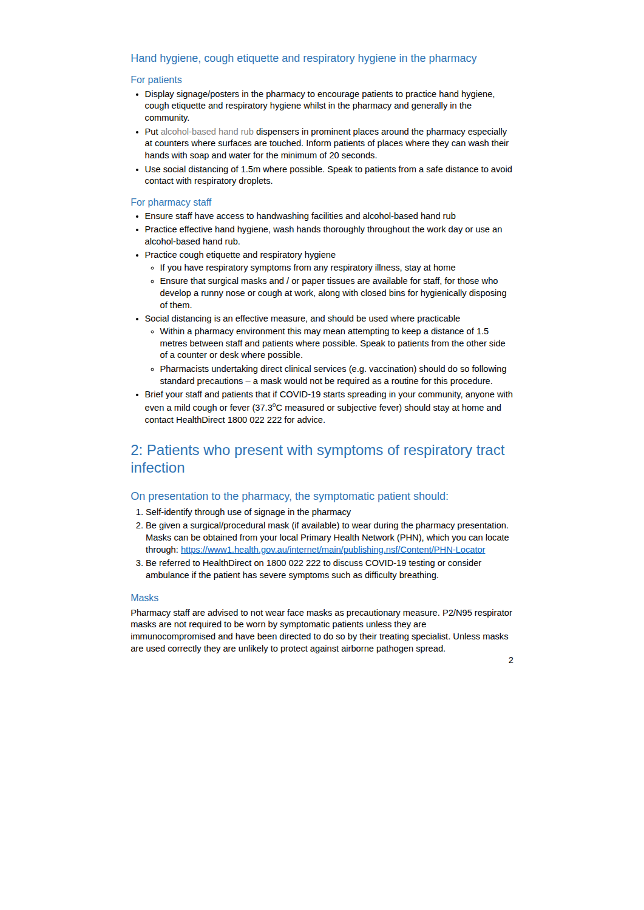Hand hygiene, cough etiquette and respiratory hygiene in the pharmacy
For patients
Display signage/posters in the pharmacy to encourage patients to practice hand hygiene, cough etiquette and respiratory hygiene whilst in the pharmacy and generally in the community.
Put alcohol-based hand rub dispensers in prominent places around the pharmacy especially at counters where surfaces are touched. Inform patients of places where they can wash their hands with soap and water for the minimum of 20 seconds.
Use social distancing of 1.5m where possible. Speak to patients from a safe distance to avoid contact with respiratory droplets.
For pharmacy staff
Ensure staff have access to handwashing facilities and alcohol-based hand rub
Practice effective hand hygiene, wash hands thoroughly throughout the work day or use an alcohol-based hand rub.
Practice cough etiquette and respiratory hygiene
If you have respiratory symptoms from any respiratory illness, stay at home
Ensure that surgical masks and / or paper tissues are available for staff, for those who develop a runny nose or cough at work, along with closed bins for hygienically disposing of them.
Social distancing is an effective measure, and should be used where practicable
Within a pharmacy environment this may mean attempting to keep a distance of 1.5 metres between staff and patients where possible. Speak to patients from the other side of a counter or desk where possible.
Pharmacists undertaking direct clinical services (e.g. vaccination) should do so following standard precautions – a mask would not be required as a routine for this procedure.
Brief your staff and patients that if COVID-19 starts spreading in your community, anyone with even a mild cough or fever (37.3oC measured or subjective fever) should stay at home and contact HealthDirect 1800 022 222 for advice.
2: Patients who present with symptoms of respiratory tract infection
On presentation to the pharmacy, the symptomatic patient should:
Self-identify through use of signage in the pharmacy
Be given a surgical/procedural mask (if available) to wear during the pharmacy presentation. Masks can be obtained from your local Primary Health Network (PHN), which you can locate through: https://www1.health.gov.au/internet/main/publishing.nsf/Content/PHN-Locator
Be referred to HealthDirect on 1800 022 222 to discuss COVID-19 testing or consider ambulance if the patient has severe symptoms such as difficulty breathing.
Masks
Pharmacy staff are advised to not wear face masks as precautionary measure. P2/N95 respirator masks are not required to be worn by symptomatic patients unless they are immunocompromised and have been directed to do so by their treating specialist. Unless masks are used correctly they are unlikely to protect against airborne pathogen spread.
2